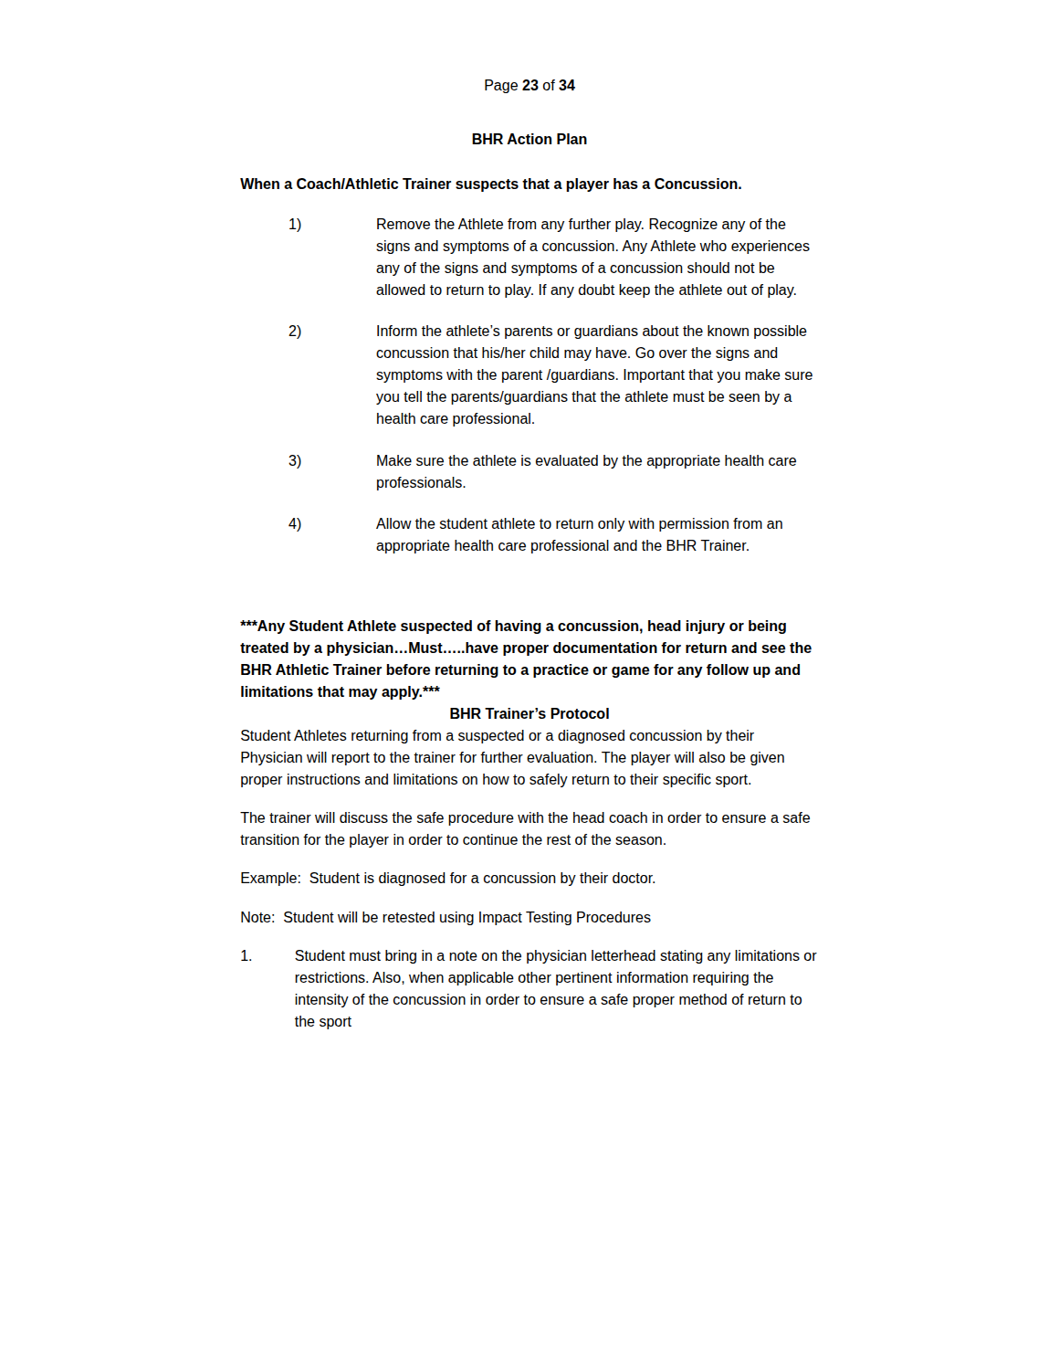Page 23 of 34
BHR Action Plan
When a Coach/Athletic Trainer suspects that a player has a Concussion.
Remove the Athlete from any further play. Recognize any of the signs and symptoms of a concussion. Any Athlete who experiences any of the signs and symptoms of a concussion should not be allowed to return to play. If any doubt keep the athlete out of play.
Inform the athlete’s parents or guardians about the known possible concussion that his/her child may have. Go over the signs and symptoms with the parent /guardians. Important that you make sure you tell the parents/guardians that the athlete must be seen by a health care professional.
Make sure the athlete is evaluated by the appropriate health care professionals.
Allow the student athlete to return only with permission from an appropriate health care professional and the BHR Trainer.
***Any Student Athlete suspected of having a concussion, head injury or being treated by a physician…Must…..have proper documentation for return and see the BHR Athletic Trainer before returning to a practice or game for any follow up and limitations that may apply.***BHR Trainer’s Protocol
Student Athletes returning from a suspected or a diagnosed concussion by their Physician will report to the trainer for further evaluation. The player will also be given proper instructions and limitations on how to safely return to their specific sport.
The trainer will discuss the safe procedure with the head coach in order to ensure a safe transition for the player in order to continue the rest of the season.
Example: Student is diagnosed for a concussion by their doctor.
Note: Student will be retested using Impact Testing Procedures
Student must bring in a note on the physician letterhead stating any limitations or restrictions. Also, when applicable other pertinent information requiring the intensity of the concussion in order to ensure a safe proper method of return to the sport